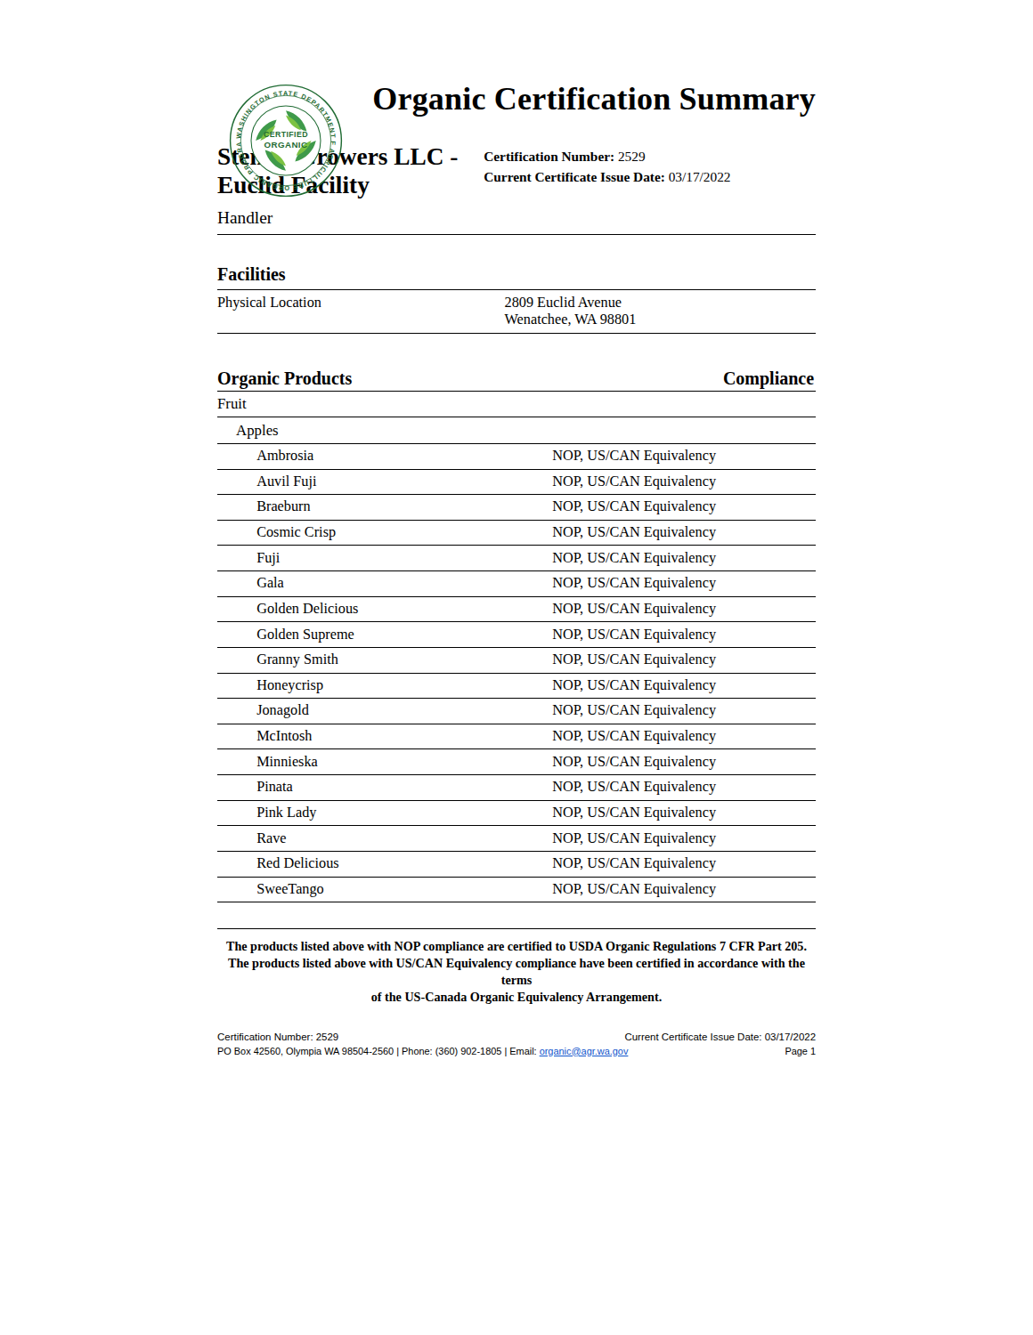WASHINGTON STATE DEPARTMENT OF AGRICULTURE ORGANIC PROGRAM CERTIFIED ORGANIC
Organic Certification Summary
Stemilt Growers LLC -
Euclid Facility
Certification Number: 2529
Current Certificate Issue Date: 03/17/2022
Handler
Facilities
| Physical Location | 2809 Euclid Avenue Wenatchee, WA 98801 |
Organic Products
Compliance
| Fruit | |
| Apples | |
| Ambrosia | NOP, US/CAN Equivalency |
| Auvil Fuji | NOP, US/CAN Equivalency |
| Braeburn | NOP, US/CAN Equivalency |
| Cosmic Crisp | NOP, US/CAN Equivalency |
| Fuji | NOP, US/CAN Equivalency |
| Gala | NOP, US/CAN Equivalency |
| Golden Delicious | NOP, US/CAN Equivalency |
| Golden Supreme | NOP, US/CAN Equivalency |
| Granny Smith | NOP, US/CAN Equivalency |
| Honeycrisp | NOP, US/CAN Equivalency |
| Jonagold | NOP, US/CAN Equivalency |
| McIntosh | NOP, US/CAN Equivalency |
| Minnieska | NOP, US/CAN Equivalency |
| Pinata | NOP, US/CAN Equivalency |
| Pink Lady | NOP, US/CAN Equivalency |
| Rave | NOP, US/CAN Equivalency |
| Red Delicious | NOP, US/CAN Equivalency |
| SweeTango | NOP, US/CAN Equivalency |
The products listed above with NOP compliance are certified to USDA Organic Regulations 7 CFR Part 205.
The products listed above with US/CAN Equivalency compliance have been certified in accordance with the terms
of the US-Canada Organic Equivalency Arrangement.
Certification Number: 2529
Current Certificate Issue Date: 03/17/2022
PO Box 42560, Olympia WA 98504-2560 | Phone: (360) 902-1805 | Email: organic@agr.wa.gov
Page 1